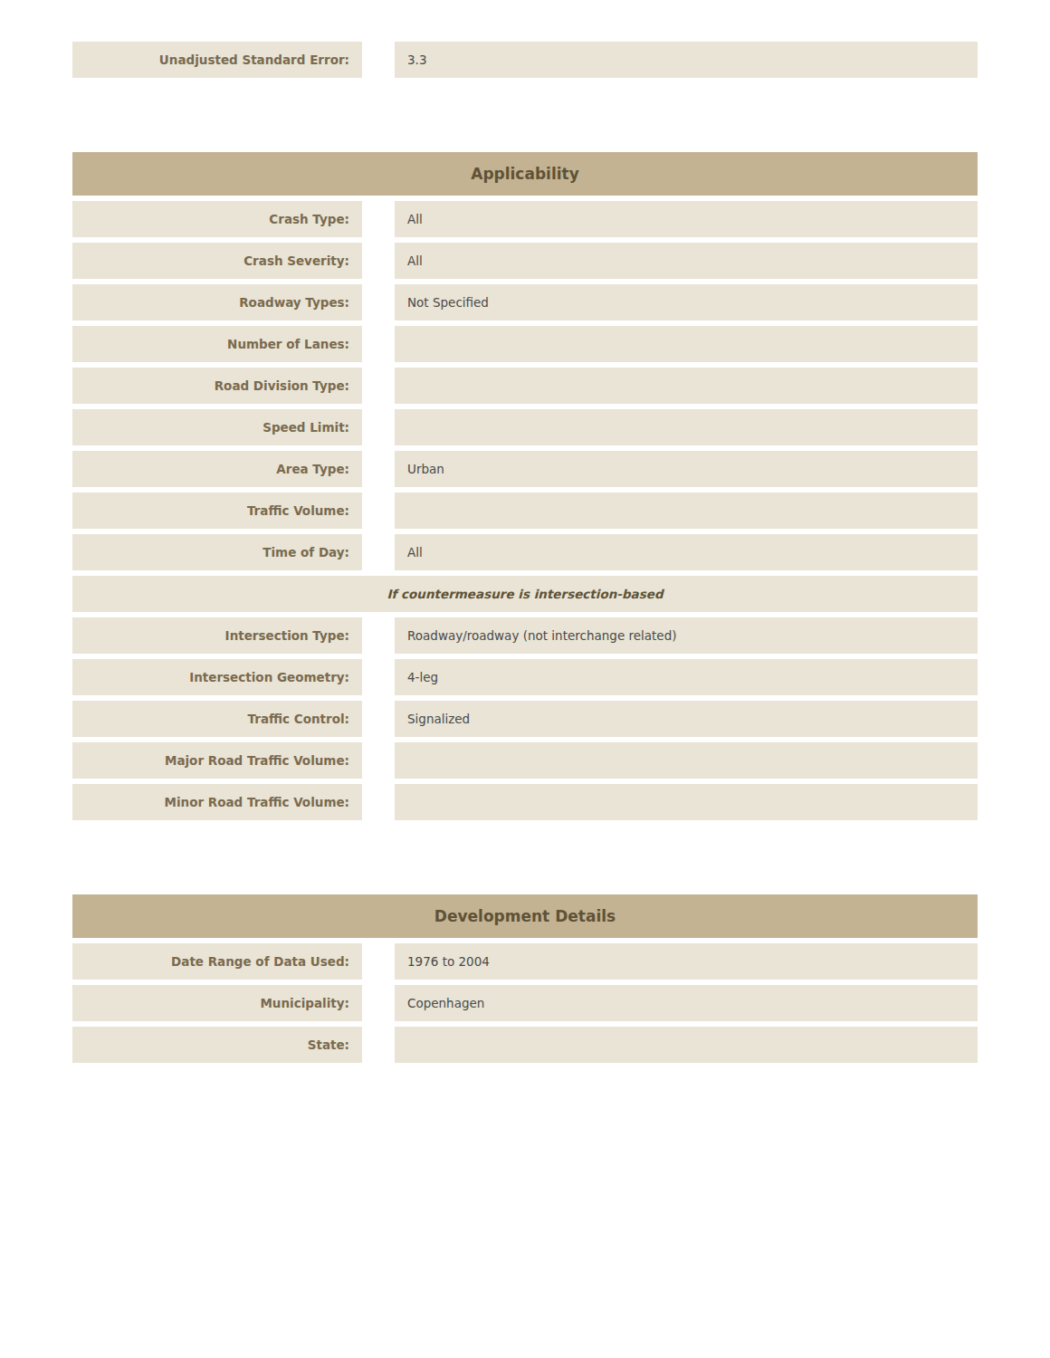| Unadjusted Standard Error: | | 3.3 |
| Applicability |
| Crash Type: | | All |
| Crash Severity: | | All |
| Roadway Types: | | Not Specified |
| Number of Lanes: | | |
| Road Division Type: | | |
| Speed Limit: | | |
| Area Type: | | Urban |
| Traffic Volume: | | |
| Time of Day: | | All |
| If countermeasure is intersection-based |
| Intersection Type: | | Roadway/roadway (not interchange related) |
| Intersection Geometry: | | 4-leg |
| Traffic Control: | | Signalized |
| Major Road Traffic Volume: | | |
| Minor Road Traffic Volume: | | |
| Development Details |
| Date Range of Data Used: | | 1976 to 2004 |
| Municipality: | | Copenhagen |
| State: | | |